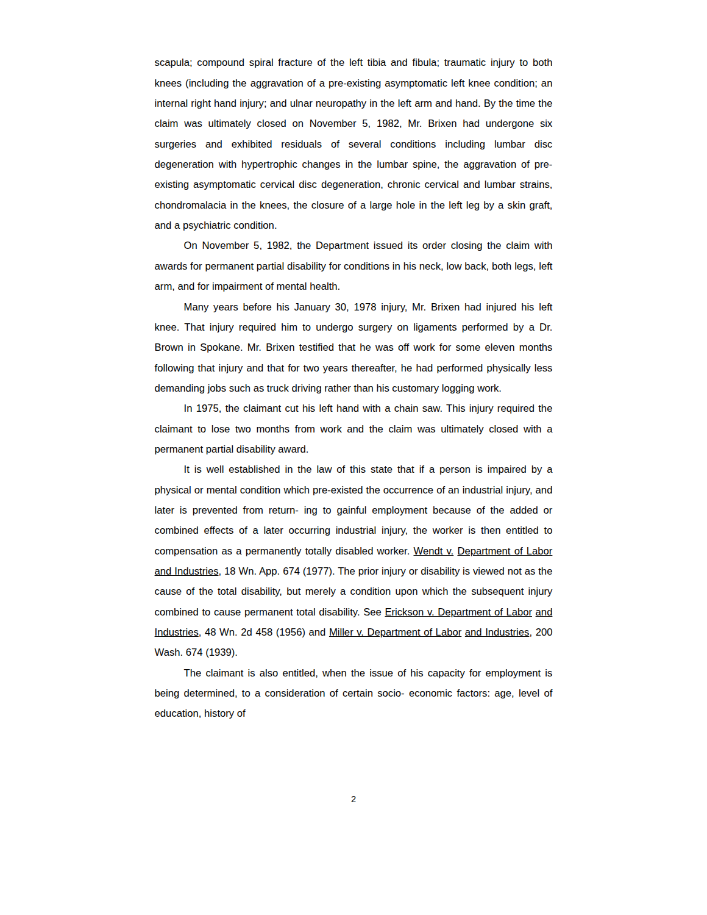scapula; compound spiral fracture of the left tibia and fibula; traumatic injury to both knees (including the aggravation of a pre-existing asymptomatic left knee condition; an internal right hand injury; and ulnar neuropathy in the left arm and hand. By the time the claim was ultimately closed on November 5, 1982, Mr. Brixen had undergone six surgeries and exhibited residuals of several conditions including lumbar disc degeneration with hypertrophic changes in the lumbar spine, the aggravation of pre-existing asymptomatic cervical disc degeneration, chronic cervical and lumbar strains, chondromalacia in the knees, the closure of a large hole in the left leg by a skin graft, and a psychiatric condition.
On November 5, 1982, the Department issued its order closing the claim with awards for permanent partial disability for conditions in his neck, low back, both legs, left arm, and for impairment of mental health.
Many years before his January 30, 1978 injury, Mr. Brixen had injured his left knee. That injury required him to undergo surgery on ligaments performed by a Dr. Brown in Spokane. Mr. Brixen testified that he was off work for some eleven months following that injury and that for two years thereafter, he had performed physically less demanding jobs such as truck driving rather than his customary logging work.
In 1975, the claimant cut his left hand with a chain saw. This injury required the claimant to lose two months from work and the claim was ultimately closed with a permanent partial disability award.
It is well established in the law of this state that if a person is impaired by a physical or mental condition which pre-existed the occurrence of an industrial injury, and later is prevented from return- ing to gainful employment because of the added or combined effects of a later occurring industrial injury, the worker is then entitled to compensation as a permanently totally disabled worker. Wendt v. Department of Labor and Industries, 18 Wn. App. 674 (1977). The prior injury or disability is viewed not as the cause of the total disability, but merely a condition upon which the subsequent injury combined to cause permanent total disability. See Erickson v. Department of Labor and Industries, 48 Wn. 2d 458 (1956) and Miller v. Department of Labor and Industries, 200 Wash. 674 (1939).
The claimant is also entitled, when the issue of his capacity for employment is being determined, to a consideration of certain socio- economic factors: age, level of education, history of
2